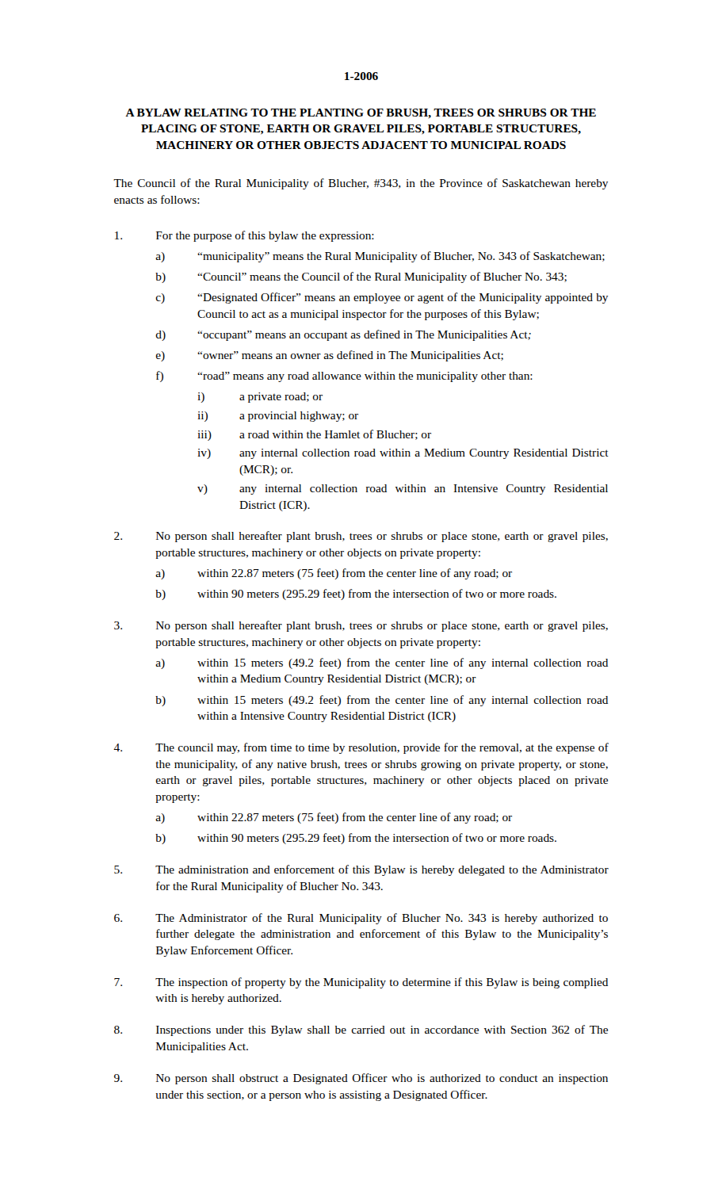1-2006
A Bylaw Relating to the Planting of Brush, Trees or Shrubs or the Placing of Stone, Earth or Gravel Piles, Portable Structures, Machinery or Other Objects Adjacent to Municipal Roads
The Council of the Rural Municipality of Blucher, #343, in the Province of Saskatchewan hereby enacts as follows:
1.
For the purpose of this bylaw the expression:
a)
“municipality” means the Rural Municipality of Blucher, No. 343 of Saskatchewan;
b)
“Council” means the Council of the Rural Municipality of Blucher No. 343;
c)
“Designated Officer” means an employee or agent of the Municipality appointed by Council to act as a municipal inspector for the purposes of this Bylaw;
d)
“occupant” means an occupant as defined in The Municipalities Act;
e)
“owner” means an owner as defined in The Municipalities Act;
f)
“road” means any road allowance within the municipality other than:
i)
a private road; or
ii)
a provincial highway; or
iii)
a road within the Hamlet of Blucher; or
iv)
any internal collection road within a Medium Country Residential District (MCR); or.
v)
any internal collection road within an Intensive Country Residential District (ICR).
2.
No person shall hereafter plant brush, trees or shrubs or place stone, earth or gravel piles, portable structures, machinery or other objects on private property:
a)
within 22.87 meters (75 feet) from the center line of any road; or
b)
within 90 meters (295.29 feet) from the intersection of two or more roads.
3.
No person shall hereafter plant brush, trees or shrubs or place stone, earth or gravel piles, portable structures, machinery or other objects on private property:
a)
within 15 meters (49.2 feet) from the center line of any internal collection road within a Medium Country Residential District (MCR); or
b)
within 15 meters (49.2 feet) from the center line of any internal collection road within a Intensive Country Residential District (ICR)
4.
The council may, from time to time by resolution, provide for the removal, at the expense of the municipality, of any native brush, trees or shrubs growing on private property, or stone, earth or gravel piles, portable structures, machinery or other objects placed on private property:
a)
within 22.87 meters (75 feet) from the center line of any road; or
b)
within 90 meters (295.29 feet) from the intersection of two or more roads.
5.
The administration and enforcement of this Bylaw is hereby delegated to the Administrator for the Rural Municipality of Blucher No. 343.
6.
The Administrator of the Rural Municipality of Blucher No. 343 is hereby authorized to further delegate the administration and enforcement of this Bylaw to the Municipality’s Bylaw Enforcement Officer.
7.
The inspection of property by the Municipality to determine if this Bylaw is being complied with is hereby authorized.
8.
Inspections under this Bylaw shall be carried out in accordance with Section 362 of The Municipalities Act.
9.
No person shall obstruct a Designated Officer who is authorized to conduct an inspection under this section, or a person who is assisting a Designated Officer.